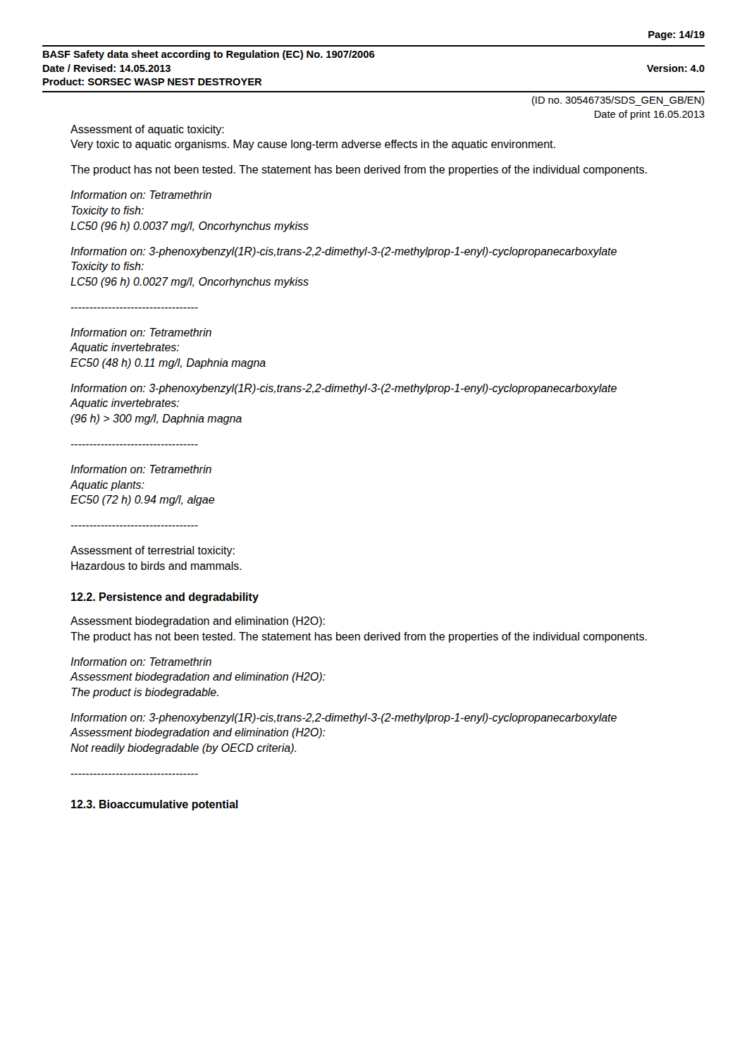Page: 14/19
BASF Safety data sheet according to Regulation (EC) No. 1907/2006
Date / Revised: 14.05.2013 Version: 4.0
Product: SORSEC WASP NEST DESTROYER
(ID no. 30546735/SDS_GEN_GB/EN)
Date of print 16.05.2013
Assessment of aquatic toxicity:
Very toxic to aquatic organisms. May cause long-term adverse effects in the aquatic environment.
The product has not been tested. The statement has been derived from the properties of the individual components.
Information on: Tetramethrin
Toxicity to fish:
LC50 (96 h) 0.0037 mg/l, Oncorhynchus mykiss
Information on: 3-phenoxybenzyl(1R)-cis,trans-2,2-dimethyl-3-(2-methylprop-1-enyl)-cyclopropanecarboxylate
Toxicity to fish:
LC50 (96 h) 0.0027 mg/l, Oncorhynchus mykiss
----------------------------------
Information on: Tetramethrin
Aquatic invertebrates:
EC50 (48 h) 0.11 mg/l, Daphnia magna
Information on: 3-phenoxybenzyl(1R)-cis,trans-2,2-dimethyl-3-(2-methylprop-1-enyl)-cyclopropanecarboxylate
Aquatic invertebrates:
(96 h) > 300 mg/l, Daphnia magna
----------------------------------
Information on: Tetramethrin
Aquatic plants:
EC50 (72 h) 0.94 mg/l, algae
----------------------------------
Assessment of terrestrial toxicity:
Hazardous to birds and mammals.
12.2. Persistence and degradability
Assessment biodegradation and elimination (H2O):
The product has not been tested. The statement has been derived from the properties of the individual components.
Information on: Tetramethrin
Assessment biodegradation and elimination (H2O):
The product is biodegradable.
Information on: 3-phenoxybenzyl(1R)-cis,trans-2,2-dimethyl-3-(2-methylprop-1-enyl)-cyclopropanecarboxylate
Assessment biodegradation and elimination (H2O):
Not readily biodegradable (by OECD criteria).
----------------------------------
12.3. Bioaccumulative potential